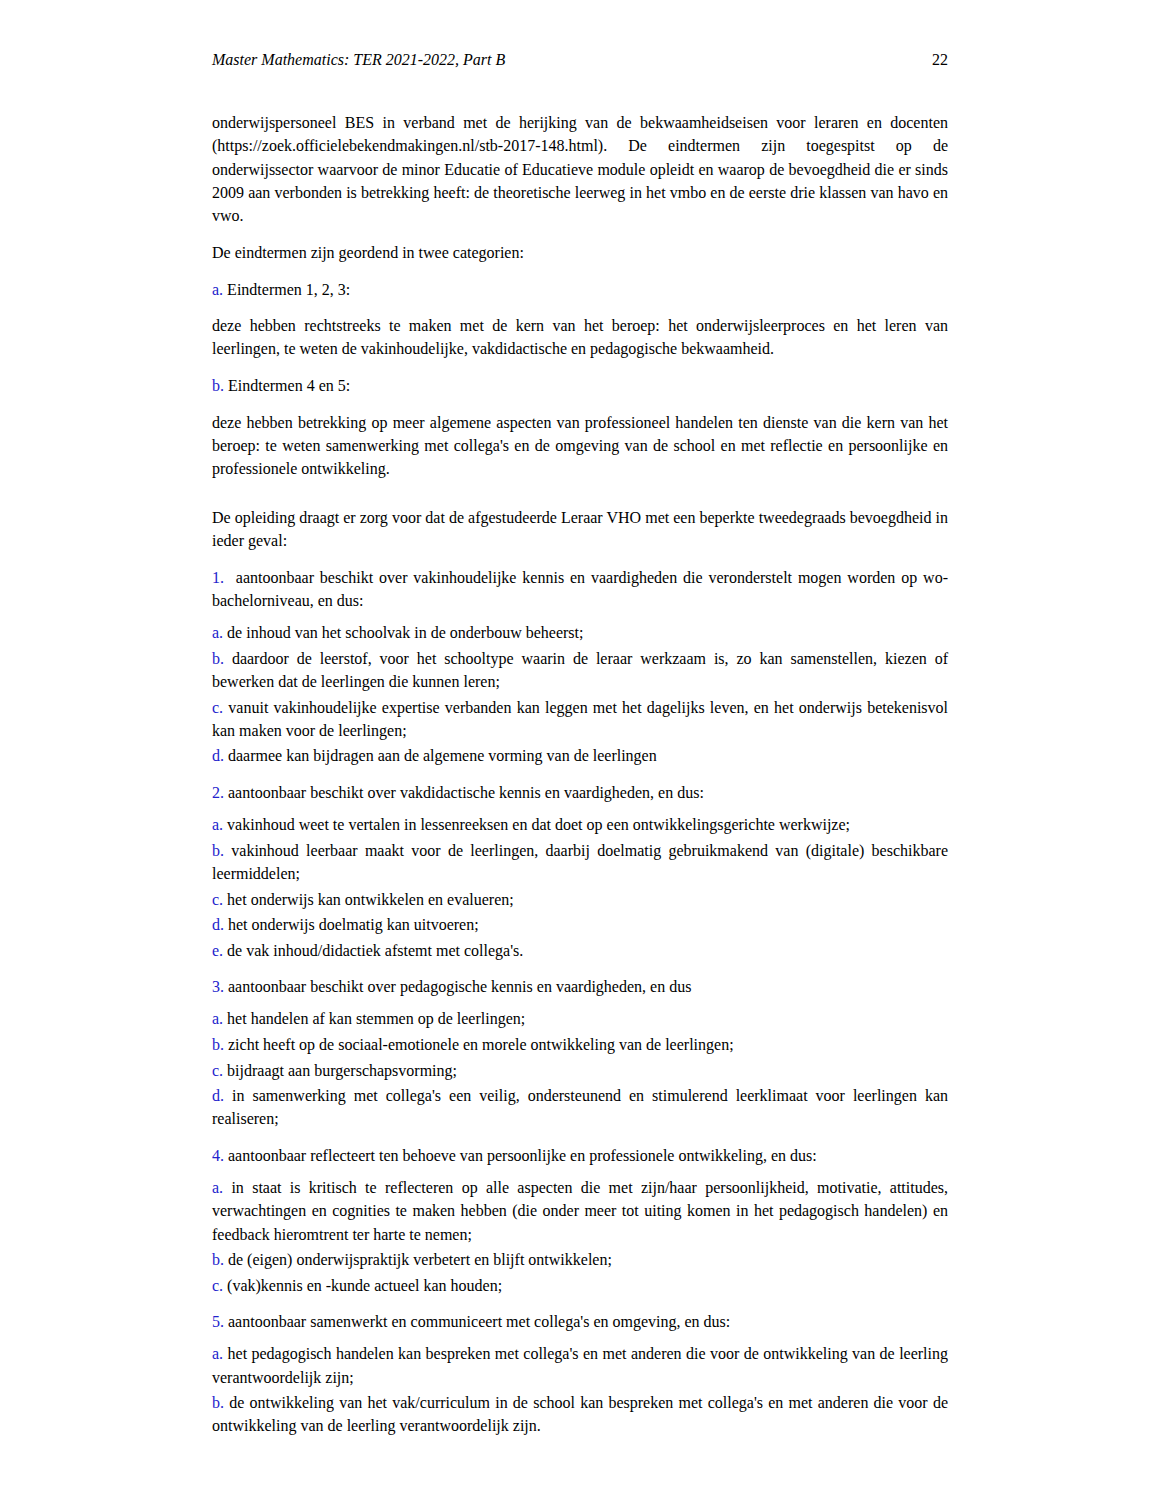Master Mathematics: TER 2021-2022, Part B 22
onderwijspersoneel BES in verband met de herijking van de bekwaamheidseisen voor leraren en docenten (https://zoek.officielebekendmakingen.nl/stb-2017-148.html). De eindtermen zijn toegespitst op de onderwijssector waarvoor de minor Educatie of Educatieve module opleidt en waarop de bevoegdheid die er sinds 2009 aan verbonden is betrekking heeft: de theoretische leerweg in het vmbo en de eerste drie klassen van havo en vwo.
De eindtermen zijn geordend in twee categorien:
a. Eindtermen 1, 2, 3:
deze hebben rechtstreeks te maken met de kern van het beroep: het onderwijsleerproces en het leren van leerlingen, te weten de vakinhoudelijke, vakdidactische en pedagogische bekwaamheid.
b. Eindtermen 4 en 5:
deze hebben betrekking op meer algemene aspecten van professioneel handelen ten dienste van die kern van het beroep: te weten samenwerking met collega's en de omgeving van de school en met reflectie en persoonlijke en professionele ontwikkeling.
De opleiding draagt er zorg voor dat de afgestudeerde Leraar VHO met een beperkte tweedegraads bevoegdheid in ieder geval:
1. aantoonbaar beschikt over vakinhoudelijke kennis en vaardigheden die veronderstelt mogen worden op wo-bachelorniveau, en dus:
a. de inhoud van het schoolvak in de onderbouw beheerst;
b. daardoor de leerstof, voor het schooltype waarin de leraar werkzaam is, zo kan samenstellen, kiezen of bewerken dat de leerlingen die kunnen leren;
c. vanuit vakinhoudelijke expertise verbanden kan leggen met het dagelijks leven, en het onderwijs betekenisvol kan maken voor de leerlingen;
d. daarmee kan bijdragen aan de algemene vorming van de leerlingen
2. aantoonbaar beschikt over vakdidactische kennis en vaardigheden, en dus:
a. vakinhoud weet te vertalen in lessenreeksen en dat doet op een ontwikkelingsgerichte werkwijze;
b. vakinhoud leerbaar maakt voor de leerlingen, daarbij doelmatig gebruikmakend van (digitale) beschikbare leermiddelen;
c. het onderwijs kan ontwikkelen en evalueren;
d. het onderwijs doelmatig kan uitvoeren;
e. de vak inhoud/didactiek afstemt met collega's.
3. aantoonbaar beschikt over pedagogische kennis en vaardigheden, en dus
a. het handelen af kan stemmen op de leerlingen;
b. zicht heeft op de sociaal-emotionele en morele ontwikkeling van de leerlingen;
c. bijdraagt aan burgerschapsvorming;
d. in samenwerking met collega's een veilig, ondersteunend en stimulerend leerklimaat voor leerlingen kan realiseren;
4. aantoonbaar reflecteert ten behoeve van persoonlijke en professionele ontwikkeling, en dus:
a. in staat is kritisch te reflecteren op alle aspecten die met zijn/haar persoonlijkheid, motivatie, attitudes, verwachtingen en cognities te maken hebben (die onder meer tot uiting komen in het pedagogisch handelen) en feedback hieromtrent ter harte te nemen;
b. de (eigen) onderwijspraktijk verbetert en blijft ontwikkelen;
c. (vak)kennis en -kunde actueel kan houden;
5. aantoonbaar samenwerkt en communiceert met collega's en omgeving, en dus:
a. het pedagogisch handelen kan bespreken met collega's en met anderen die voor de ontwikkeling van de leerling verantwoordelijk zijn;
b. de ontwikkeling van het vak/curriculum in de school kan bespreken met collega's en met anderen die voor de ontwikkeling van de leerling verantwoordelijk zijn.